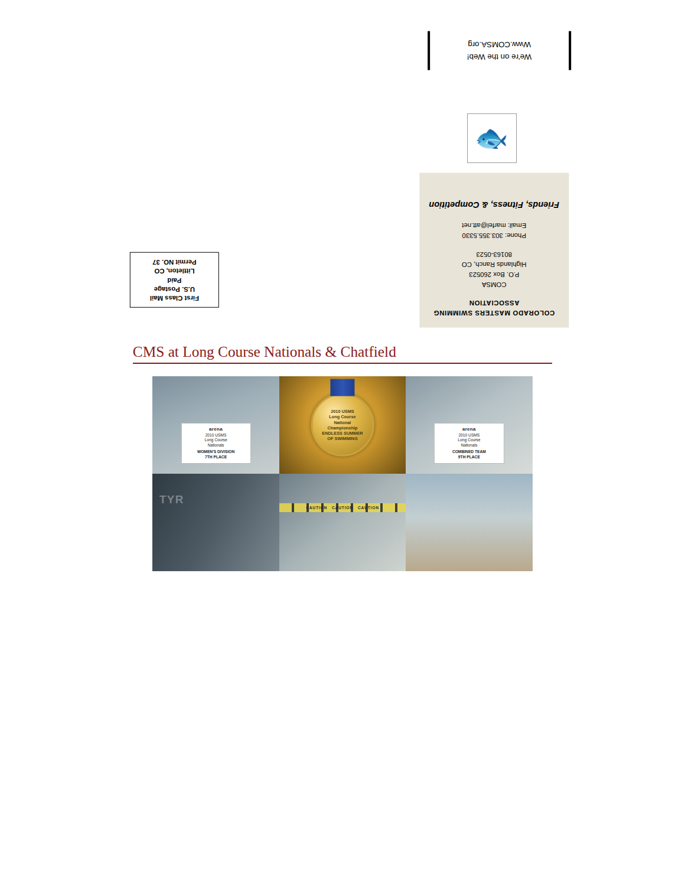We're on the Web!
Www.COMSA.org
🐟
COLORADO MASTERS SWIMMING
ASSOCIATION
COMSA
P.O. Box 260523
Highlands Ranch, CO
80163-0523
Phone: 303.355.5330
Email: marfel@att.net
Friends, Fitness, & Competition
First Class Mail
U.S. Postage
Paid
Littleton, CO
Permit NO. 37
CMS at Long Course Nationals & Chatfield
arena
2010 USMS
Long Course
Nationals
WOMEN'S DIVISION
7TH PLACE
2010 USMS
Long Course
National
Championship
ENDLESS SUMMER
OF SWIMMING
arena
2010 USMS
Long Course
Nationals
COMBINED TEAM
9TH PLACE
TYR
CAUTION CAUTION CAUTION